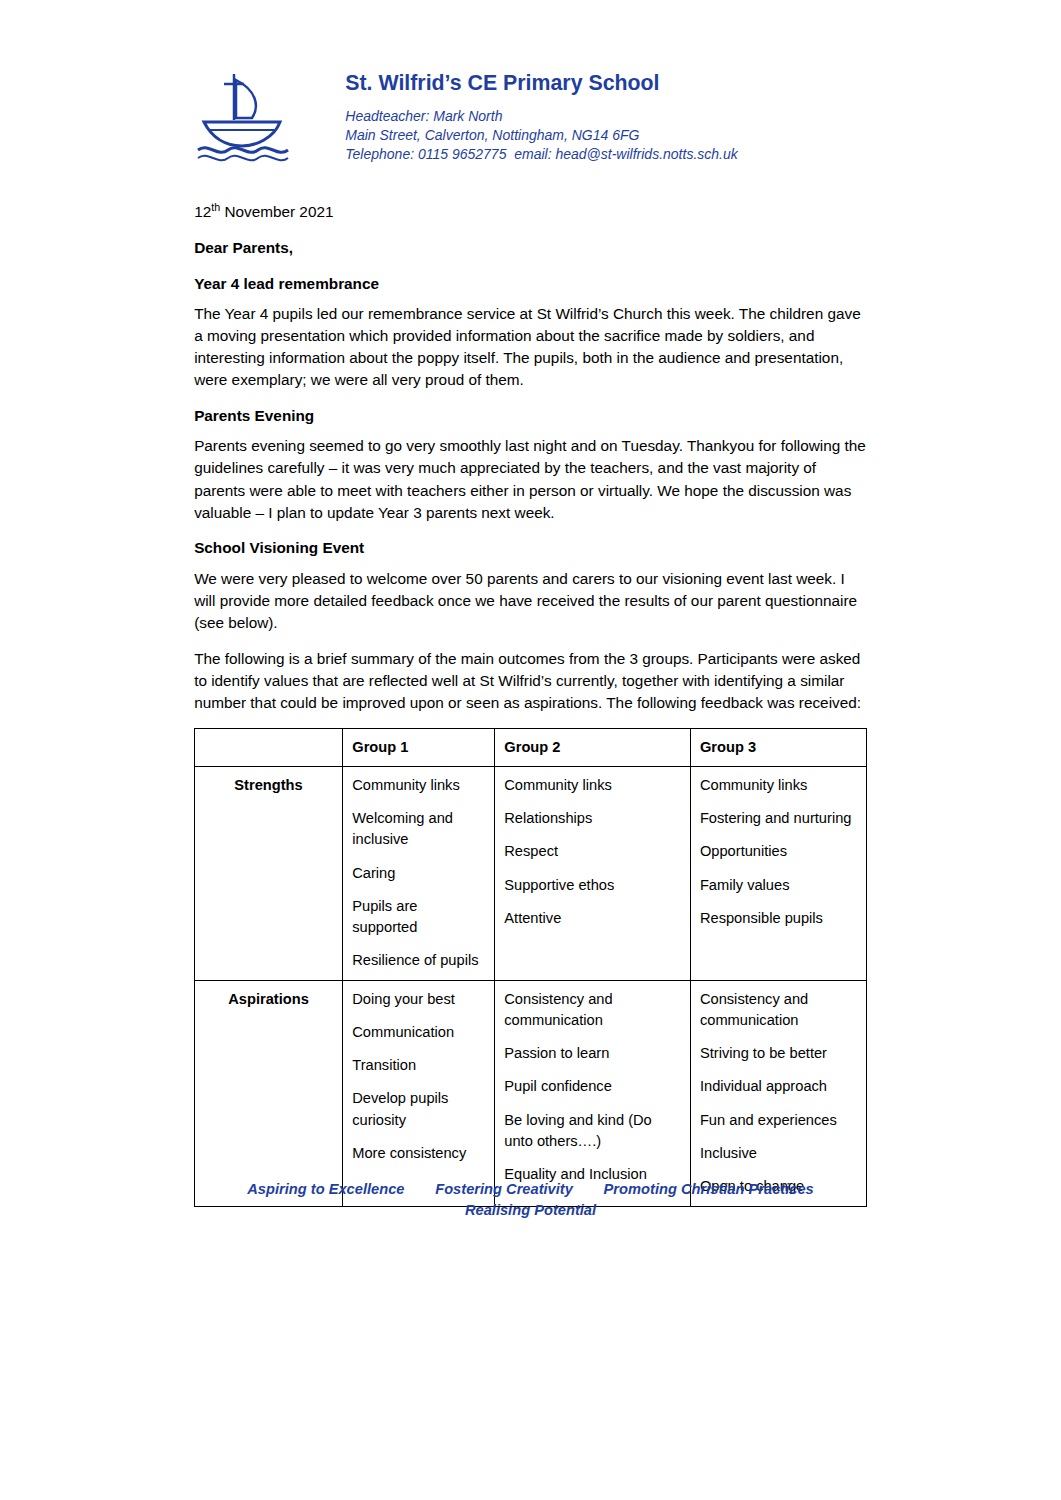St. Wilfrid’s CE Primary School
Headteacher: Mark North
Main Street, Calverton, Nottingham, NG14 6FG
Telephone: 0115 9652775 email: head@st-wilfrids.notts.sch.uk
12th November 2021
Dear Parents,
Year 4 lead remembrance
The Year 4 pupils led our remembrance service at St Wilfrid’s Church this week. The children gave a moving presentation which provided information about the sacrifice made by soldiers, and interesting information about the poppy itself. The pupils, both in the audience and presentation, were exemplary; we were all very proud of them.
Parents Evening
Parents evening seemed to go very smoothly last night and on Tuesday. Thankyou for following the guidelines carefully – it was very much appreciated by the teachers, and the vast majority of parents were able to meet with teachers either in person or virtually. We hope the discussion was valuable – I plan to update Year 3 parents next week.
School Visioning Event
We were very pleased to welcome over 50 parents and carers to our visioning event last week. I will provide more detailed feedback once we have received the results of our parent questionnaire (see below).
The following is a brief summary of the main outcomes from the 3 groups. Participants were asked to identify values that are reflected well at St Wilfrid’s currently, together with identifying a similar number that could be improved upon or seen as aspirations. The following feedback was received:
| | Group 1 | Group 2 | Group 3 |
| --- | --- | --- | --- |
| Strengths | Community links Welcoming and inclusive Caring Pupils are supported Resilience of pupils | Community links Relationships Respect Supportive ethos Attentive | Community links Fostering and nurturing Opportunities Family values Responsible pupils |
| Aspirations | Doing your best Communication Transition Develop pupils curiosity More consistency | Consistency and communication Passion to learn Pupil confidence Be loving and kind (Do unto others….) Equality and Inclusion | Consistency and communication Striving to be better Individual approach Fun and experiences Inclusive Open to change |
Aspiring to Excellence Fostering Creativity Promoting Christian Practices Realising Potential